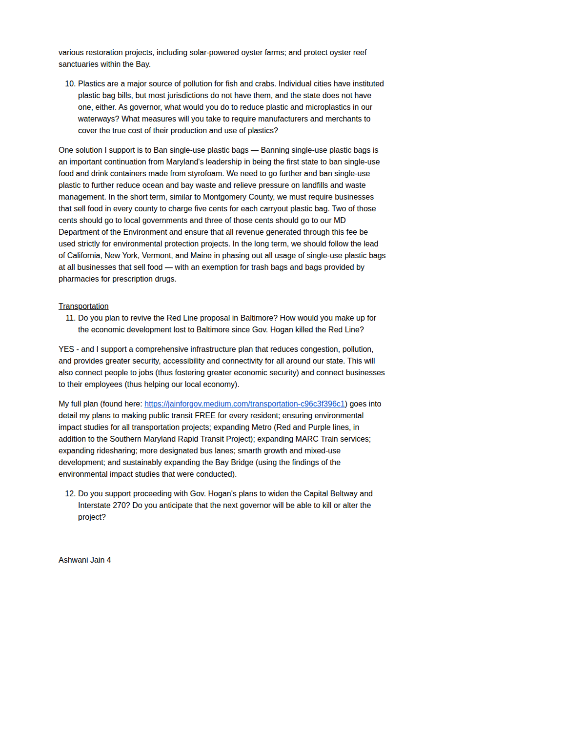various restoration projects, including solar-powered oyster farms; and protect oyster reef sanctuaries within the Bay.
Plastics are a major source of pollution for fish and crabs. Individual cities have instituted plastic bag bills, but most jurisdictions do not have them, and the state does not have one, either. As governor, what would you do to reduce plastic and microplastics in our waterways? What measures will you take to require manufacturers and merchants to cover the true cost of their production and use of plastics?
One solution I support is to Ban single-use plastic bags — Banning single-use plastic bags is an important continuation from Maryland's leadership in being the first state to ban single-use food and drink containers made from styrofoam. We need to go further and ban single-use plastic to further reduce ocean and bay waste and relieve pressure on landfills and waste management. In the short term, similar to Montgomery County, we must require businesses that sell food in every county to charge five cents for each carryout plastic bag. Two of those cents should go to local governments and three of those cents should go to our MD Department of the Environment and ensure that all revenue generated through this fee be used strictly for environmental protection projects. In the long term, we should follow the lead of California, New York, Vermont, and Maine in phasing out all usage of single-use plastic bags at all businesses that sell food — with an exemption for trash bags and bags provided by pharmacies for prescription drugs.
Transportation
Do you plan to revive the Red Line proposal in Baltimore? How would you make up for the economic development lost to Baltimore since Gov. Hogan killed the Red Line?
YES - and I support a comprehensive infrastructure plan that reduces congestion, pollution, and provides greater security, accessibility and connectivity for all around our state. This will also connect people to jobs (thus fostering greater economic security) and connect businesses to their employees (thus helping our local economy).
My full plan (found here: https://jainforgov.medium.com/transportation-c96c3f396c1) goes into detail my plans to making public transit FREE for every resident; ensuring environmental impact studies for all transportation projects; expanding Metro (Red and Purple lines, in addition to the Southern Maryland Rapid Transit Project); expanding MARC Train services; expanding ridesharing; more designated bus lanes; smarth growth and mixed-use development; and sustainably expanding the Bay Bridge (using the findings of the environmental impact studies that were conducted).
Do you support proceeding with Gov. Hogan's plans to widen the Capital Beltway and Interstate 270? Do you anticipate that the next governor will be able to kill or alter the project?
Ashwani Jain 4